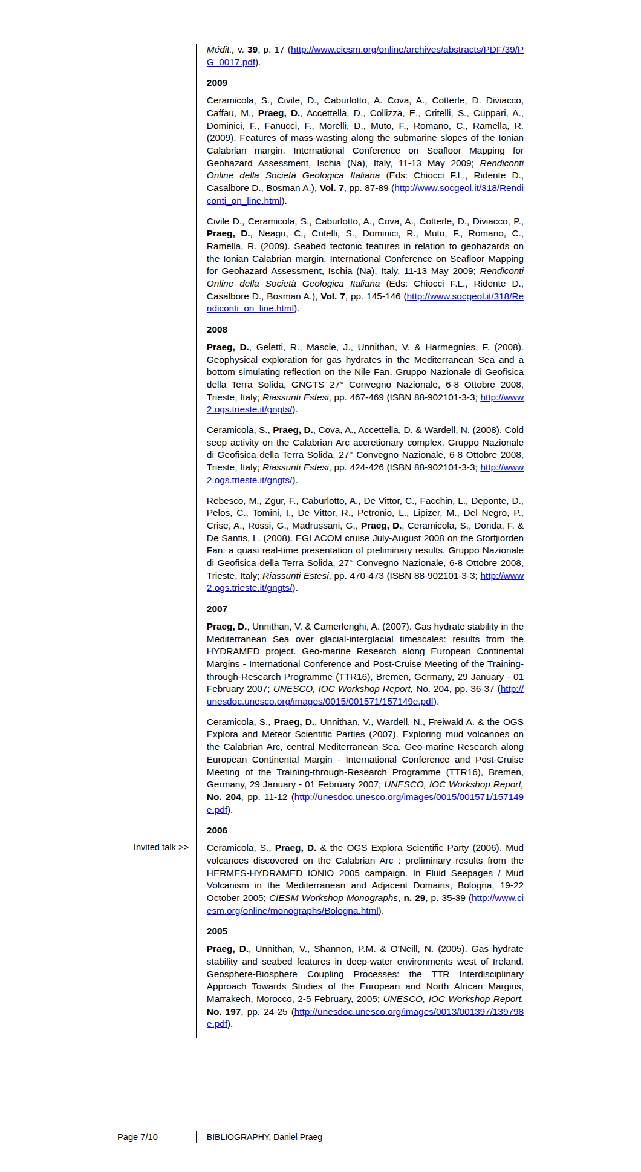Médit., v. 39, p. 17 (http://www.ciesm.org/online/archives/abstracts/PDF/39/PG_0017.pdf).
2009
Ceramicola, S., Civile, D., Caburlotto, A. Cova, A., Cotterle, D. Diviacco, Caffau, M., Praeg, D., Accettella, D., Collizza, E., Critelli, S., Cuppari, A., Dominici, F., Fanucci, F., Morelli, D., Muto, F., Romano, C., Ramella, R. (2009). Features of mass-wasting along the submarine slopes of the Ionian Calabrian margin. International Conference on Seafloor Mapping for Geohazard Assessment, Ischia (Na), Italy, 11-13 May 2009; Rendiconti Online della Società Geologica Italiana (Eds: Chiocci F.L., Ridente D., Casalbore D., Bosman A.), Vol. 7, pp. 87-89 (http://www.socgeol.it/318/Rendiconti_on_line.html).
Civile D., Ceramicola, S., Caburlotto, A., Cova, A., Cotterle, D., Diviacco, P., Praeg, D., Neagu, C., Critelli, S., Dominici, R., Muto, F., Romano, C., Ramella, R. (2009). Seabed tectonic features in relation to geohazards on the Ionian Calabrian margin. International Conference on Seafloor Mapping for Geohazard Assessment, Ischia (Na), Italy, 11-13 May 2009; Rendiconti Online della Società Geologica Italiana (Eds: Chiocci F.L., Ridente D., Casalbore D., Bosman A.), Vol. 7, pp. 145-146 (http://www.socgeol.it/318/Rendiconti_on_line.html).
2008
Praeg, D., Geletti, R., Mascle, J., Unnithan, V. & Harmegnies, F. (2008). Geophysical exploration for gas hydrates in the Mediterranean Sea and a bottom simulating reflection on the Nile Fan. Gruppo Nazionale di Geofisica della Terra Solida, GNGTS 27° Convegno Nazionale, 6-8 Ottobre 2008, Trieste, Italy; Riassunti Estesi, pp. 467-469 (ISBN 88-902101-3-3; http://www2.ogs.trieste.it/gngts/).
Ceramicola, S., Praeg, D., Cova, A., Accettella, D. & Wardell, N. (2008). Cold seep activity on the Calabrian Arc accretionary complex. Gruppo Nazionale di Geofisica della Terra Solida, 27° Convegno Nazionale, 6-8 Ottobre 2008, Trieste, Italy; Riassunti Estesi, pp. 424-426 (ISBN 88-902101-3-3; http://www2.ogs.trieste.it/gngts/).
Rebesco, M., Zgur, F., Caburlotto, A., De Vittor, C., Facchin, L., Deponte, D., Pelos, C., Tomini, I., De Vittor, R., Petronio, L., Lipizer, M., Del Negro, P., Crise, A., Rossi, G., Madrussani, G., Praeg, D., Ceramicola, S., Donda, F. & De Santis, L. (2008). EGLACOM cruise July-August 2008 on the Storfjiorden Fan: a quasi real-time presentation of preliminary results. Gruppo Nazionale di Geofisica della Terra Solida, 27° Convegno Nazionale, 6-8 Ottobre 2008, Trieste, Italy; Riassunti Estesi, pp. 470-473 (ISBN 88-902101-3-3; http://www2.ogs.trieste.it/gngts/).
2007
Praeg, D., Unnithan, V. & Camerlenghi, A. (2007). Gas hydrate stability in the Mediterranean Sea over glacial-interglacial timescales: results from the HYDRAMED project. Geo-marine Research along European Continental Margins - International Conference and Post-Cruise Meeting of the Training-through-Research Programme (TTR16), Bremen, Germany, 29 January - 01 February 2007; UNESCO, IOC Workshop Report, No. 204, pp. 36-37 (http://unesdoc.unesco.org/images/0015/001571/157149e.pdf).
Ceramicola, S., Praeg, D., Unnithan, V., Wardell, N., Freiwald A. & the OGS Explora and Meteor Scientific Parties (2007). Exploring mud volcanoes on the Calabrian Arc, central Mediterranean Sea. Geo-marine Research along European Continental Margin - International Conference and Post-Cruise Meeting of the Training-through-Research Programme (TTR16), Bremen, Germany, 29 January - 01 February 2007; UNESCO, IOC Workshop Report, No. 204, pp. 11-12 (http://unesdoc.unesco.org/images/0015/001571/157149e.pdf).
2006
Invited talk >>
Ceramicola, S., Praeg, D. & the OGS Explora Scientific Party (2006). Mud volcanoes discovered on the Calabrian Arc : preliminary results from the HERMES-HYDRAMED IONIO 2005 campaign. In Fluid Seepages / Mud Volcanism in the Mediterranean and Adjacent Domains, Bologna, 19-22 October 2005; CIESM Workshop Monographs, n. 29, p. 35-39 (http://www.ciesm.org/online/monographs/Bologna.html).
2005
Praeg, D., Unnithan, V., Shannon, P.M. & O'Neill, N. (2005). Gas hydrate stability and seabed features in deep-water environments west of Ireland. Geosphere-Biosphere Coupling Processes: the TTR Interdisciplinary Approach Towards Studies of the European and North African Margins, Marrakech, Morocco, 2-5 February, 2005; UNESCO, IOC Workshop Report, No. 197, pp. 24-25 (http://unesdoc.unesco.org/images/0013/001397/139798e.pdf).
Page 7/10
BIBLIOGRAPHY, Daniel Praeg